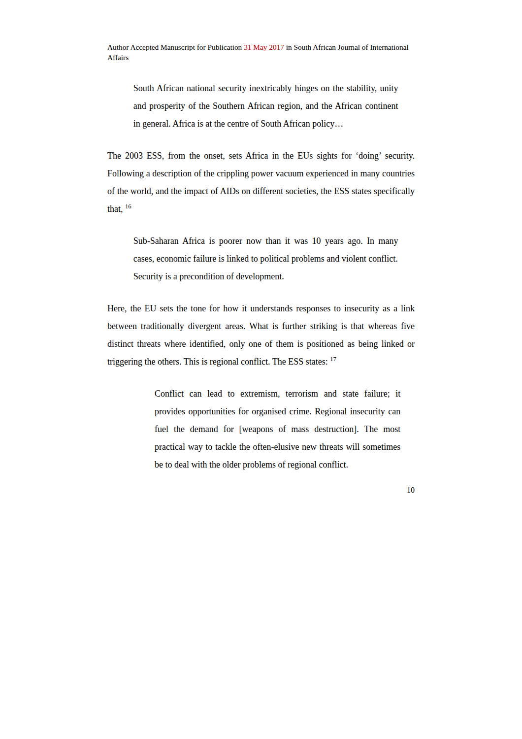Author Accepted Manuscript for Publication 31 May 2017 in South African Journal of International Affairs
South African national security inextricably hinges on the stability, unity and prosperity of the Southern African region, and the African continent in general. Africa is at the centre of South African policy…
The 2003 ESS, from the onset, sets Africa in the EUs sights for ‘doing’ security. Following a description of the crippling power vacuum experienced in many countries of the world, and the impact of AIDs on different societies, the ESS states specifically that, 16
Sub-Saharan Africa is poorer now than it was 10 years ago. In many cases, economic failure is linked to political problems and violent conflict.
Security is a precondition of development.
Here, the EU sets the tone for how it understands responses to insecurity as a link between traditionally divergent areas. What is further striking is that whereas five distinct threats where identified, only one of them is positioned as being linked or triggering the others. This is regional conflict. The ESS states: 17
Conflict can lead to extremism, terrorism and state failure; it provides opportunities for organised crime. Regional insecurity can fuel the demand for [weapons of mass destruction]. The most practical way to tackle the often-elusive new threats will sometimes be to deal with the older problems of regional conflict.
10